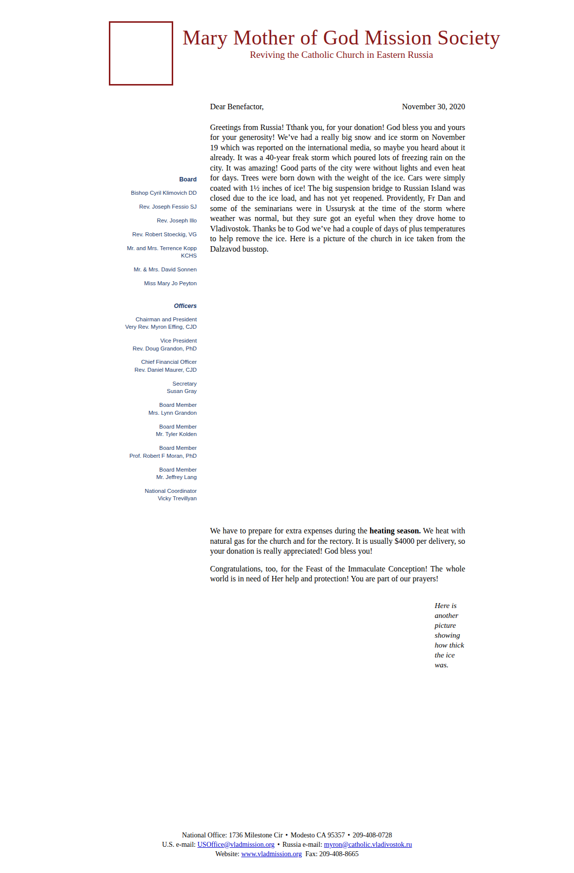Mary Mother of God Mission Society
Reviving the Catholic Church in Eastern Russia
Board
Bishop Cyril Klimovich DD
Rev. Joseph Fessio SJ
Rev. Joseph Illo
Rev. Robert Stoeckig, VG
Mr. and Mrs. Terrence Kopp
KCHS
Mr. & Mrs. David Sonnen
Miss Mary Jo Peyton
Officers
Chairman and President Very Rev. Myron Effing, CJD
Vice President Rev. Doug Grandon, PhD
Chief Financial Officer Rev. Daniel Maurer, CJD
Secretary Susan Gray
Board Member Mrs. Lynn Grandon
Board Member Mr. Tyler Kolden
Board Member Prof. Robert F Moran, PhD
Board Member Mr. Jeffrey Lang
National Coordinator Vicky Trevillyan
Dear Benefactor, November 30, 2020
Greetings from Russia! Tthank you, for your donation! God bless you and yours for your generosity! We’ve had a really big snow and ice storm on November 19 which was reported on the international media, so maybe you heard about it already. It was a 40-year freak storm which poured lots of freezing rain on the city. It was amazing! Good parts of the city were without lights and even heat for days. Trees were born down with the weight of the ice. Cars were simply coated with 1½ inches of ice! The big suspension bridge to Russian Island was closed due to the ice load, and has not yet reopened. Providently, Fr Dan and some of the seminarians were in Ussurysk at the time of the storm where weather was normal, but they sure got an eyeful when they drove home to Vladivostok. Thanks be to God we’ve had a couple of days of plus temperatures to help remove the ice. Here is a picture of the church in ice taken from the Dalzavod busstop.
We have to prepare for extra expenses during the heating season. We heat with natural gas for the church and for the rectory. It is usually $4000 per delivery, so your donation is really appreciated! God bless you!
Congratulations, too, for the Feast of the Immaculate Conception! The whole world is in need of Her help and protection! You are part of our prayers!
Here is another picture showing how thick the ice was.
National Office: 1736 Milestone Cir • Modesto CA 95357 • 209-408-0728
U.S. e-mail: USOffice@vladmission.org • Russia e-mail: myron@catholic.vladivostok.ru
Website: www.vladmission.org Fax: 209-408-8665